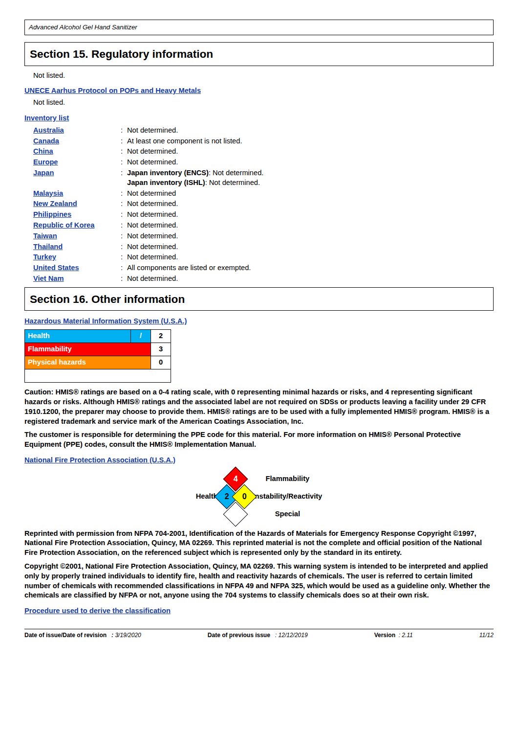Advanced Alcohol Gel Hand Sanitizer
Section 15. Regulatory information
Not listed.
UNECE Aarhus Protocol on POPs and Heavy Metals
Not listed.
Inventory list
| Australia | : | Not determined. |
| Canada | : | At least one component is not listed. |
| China | : | Not determined. |
| Europe | : | Not determined. |
| Japan | : | Japan inventory (ENCS) : Not determined. Japan inventory (ISHL) : Not determined. |
| Malaysia | : | Not determined |
| New Zealand | : | Not determined. |
| Philippines | : | Not determined. |
| Republic of Korea | : | Not determined. |
| Taiwan | : | Not determined. |
| Thailand | : | Not determined. |
| Turkey | : | Not determined. |
| United States | : | All components are listed or exempted. |
| Viet Nam | : | Not determined. |
Section 16. Other information
Hazardous Material Information System (U.S.A.)
| Health | / | 2 |
| Flammability | 3 |
| Physical hazards | 0 |
Caution: HMIS® ratings are based on a 0-4 rating scale, with 0 representing minimal hazards or risks, and 4 representing significant hazards or risks. Although HMIS® ratings and the associated label are not required on SDSs or products leaving a facility under 29 CFR 1910.1200, the preparer may choose to provide them. HMIS® ratings are to be used with a fully implemented HMIS® program. HMIS® is a registered trademark and service mark of the American Coatings Association, Inc.
The customer is responsible for determining the PPE code for this material. For more information on HMIS® Personal Protective Equipment (PPE) codes, consult the HMIS® Implementation Manual.
National Fire Protection Association (U.S.A.)
| | 4 | Flammability |
| Health | 2 0 | Instability/Reactivity |
| | | Special |
Reprinted with permission from NFPA 704-2001, Identification of the Hazards of Materials for Emergency Response Copyright ©1997, National Fire Protection Association, Quincy, MA 02269. This reprinted material is not the complete and official position of the National Fire Protection Association, on the referenced subject which is represented only by the standard in its entirety.
Copyright ©2001, National Fire Protection Association, Quincy, MA 02269. This warning system is intended to be interpreted and applied only by properly trained individuals to identify fire, health and reactivity hazards of chemicals. The user is referred to certain limited number of chemicals with recommended classifications in NFPA 49 and NFPA 325, which would be used as a guideline only. Whether the chemicals are classified by NFPA or not, anyone using the 704 systems to classify chemicals does so at their own risk.
Procedure used to derive the classification
Date of issue/Date of revision : 3/19/2020 Date of previous issue : 12/12/2019 Version : 2.11 11/12